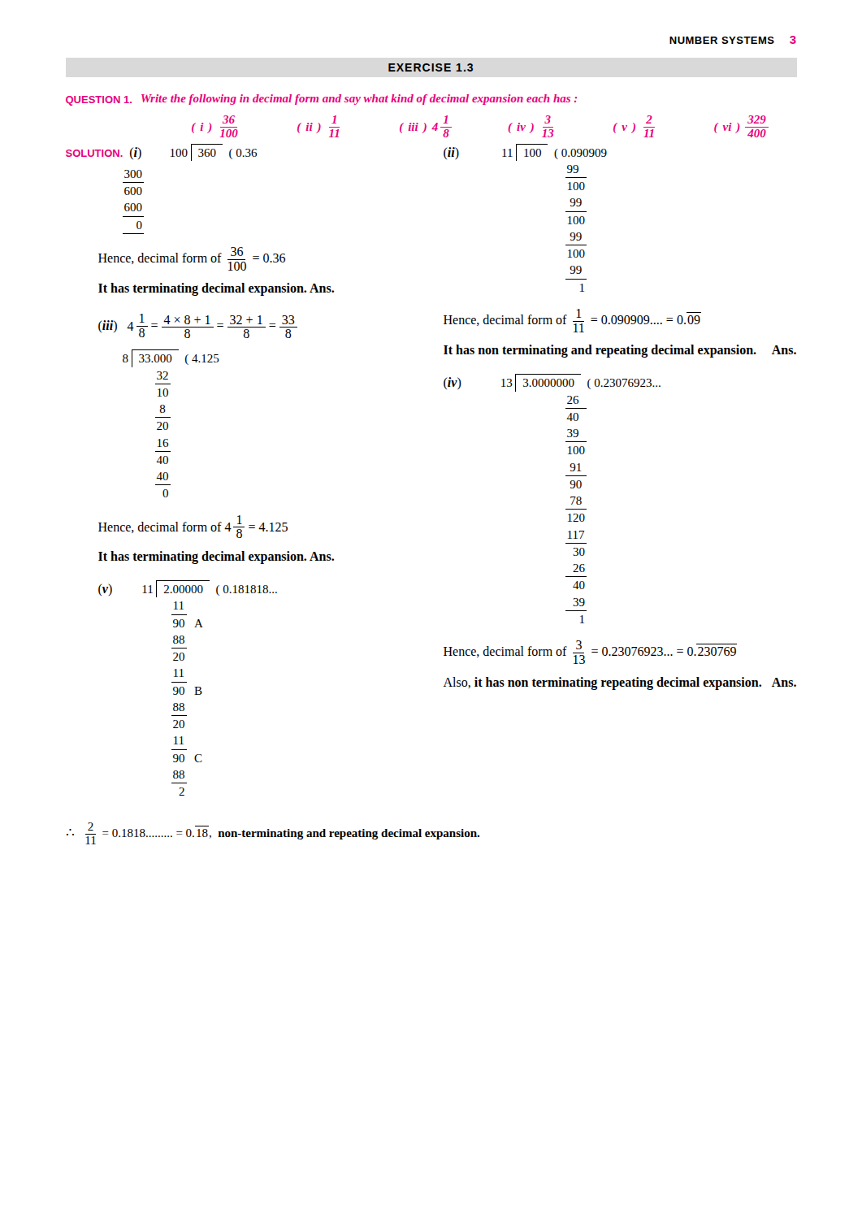NUMBER SYSTEMS 3
EXERCISE 1.3
QUESTION 1.
Write the following in decimal form and say what kind of decimal expansion each has :
(i) 36100
(ii) 111
(iii) 418
(iv) 313
(v) 211
(vi) 329400
SOLUTION. (i) 100 360 ( 0.36
| 300 |
| 600 |
| 600 |
| 0 |
Hence, decimal form of 36100 = 0.36
It has terminating decimal expansion. Ans.
(iii) 418 = 4 × 8 + 18 = 32 + 18 = 338
8 33.000 ( 4.125
| 32 |
| 10 |
| 8 |
| 20 |
| 16 |
| 40 |
| 40 |
| 0 |
Hence, decimal form of 418 = 4.125
It has terminating decimal expansion. Ans.
(v) 11 2.00000 ( 0.181818...
| 11 | |
| 90 | A |
| 88 | |
| 20 | |
| 11 | |
| 90 | B |
| 88 | |
| 20 | |
| 11 | |
| 90 | C |
| 88 | |
| 2 | |
(ii) 11 100 ( 0.090909
| 99 |
| 100 |
| 99 |
| 100 |
| 99 |
| 100 |
| 99 |
| 1 |
Hence, decimal form of 111 = 0.090909.... = 0.09
It has non terminating and repeating decimal expansion. Ans.
(iv) 13 3.0000000 ( 0.23076923...
| 26 |
| 40 |
| 39 |
| 100 |
| 91 |
| 90 |
| 78 |
| 120 |
| 117 |
| 30 |
| 26 |
| 40 |
| 39 |
| 1 |
Hence, decimal form of 313 = 0.23076923... = 0.230769
Also, it has non terminating repeating decimal expansion. Ans.
∴ 211 = 0.1818......... = 0.18, non-terminating and repeating decimal expansion.